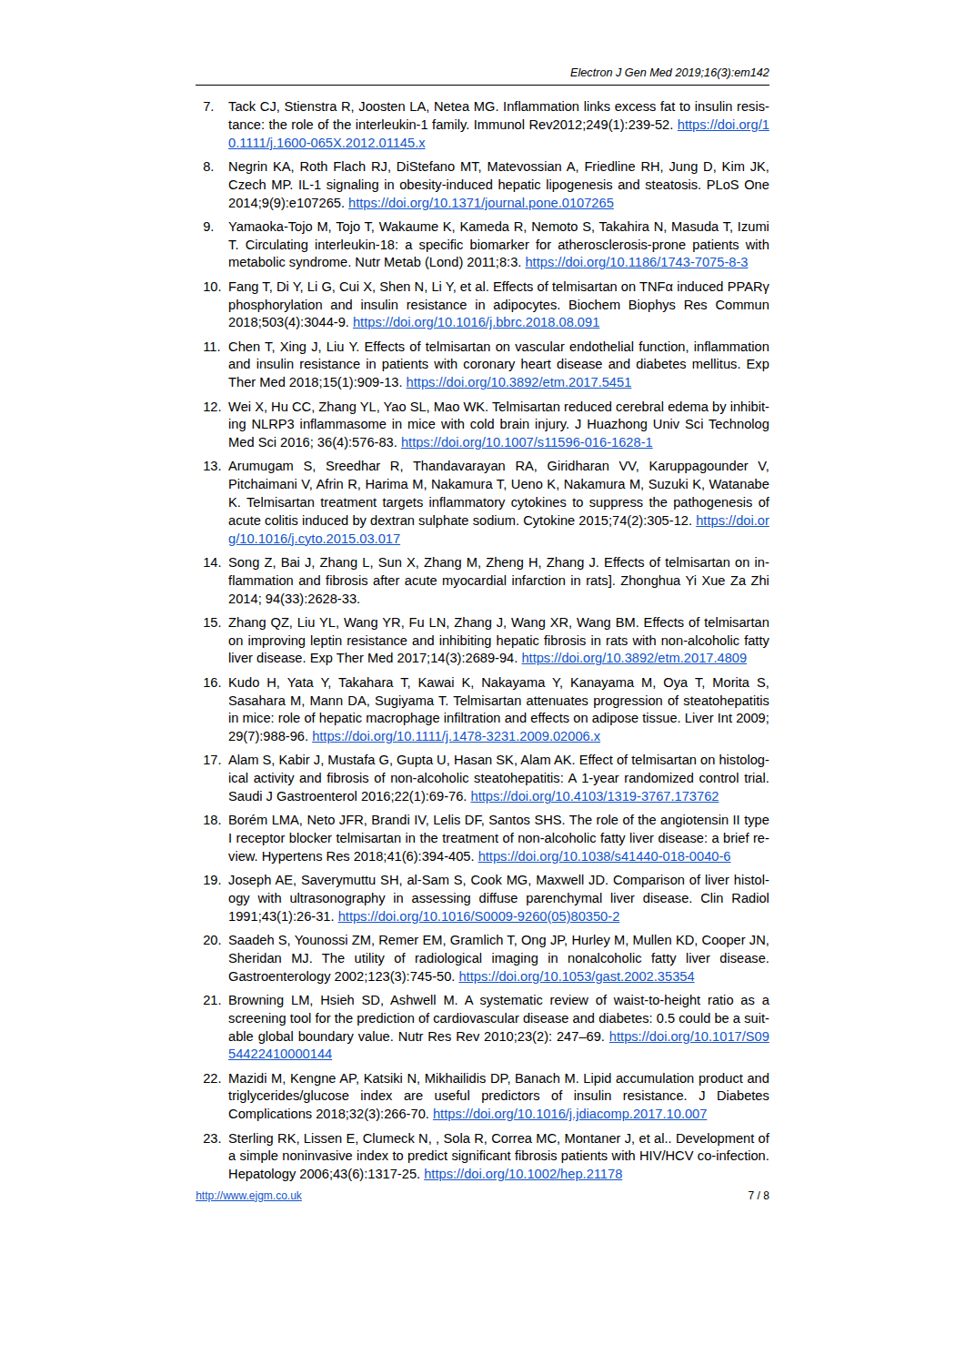Electron J Gen Med 2019;16(3):em142
Tack CJ, Stienstra R, Joosten LA, Netea MG. Inflammation links excess fat to insulin resistance: the role of the interleukin-1 family. Immunol Rev2012;249(1):239-52. https://doi.org/10.1111/j.1600-065X.2012.01145.x
Negrin KA, Roth Flach RJ, DiStefano MT, Matevossian A, Friedline RH, Jung D, Kim JK, Czech MP. IL-1 signaling in obesity-induced hepatic lipogenesis and steatosis. PLoS One 2014;9(9):e107265. https://doi.org/10.1371/journal.pone.0107265
Yamaoka-Tojo M, Tojo T, Wakaume K, Kameda R, Nemoto S, Takahira N, Masuda T, Izumi T. Circulating interleukin-18: a specific biomarker for atherosclerosis-prone patients with metabolic syndrome. Nutr Metab (Lond) 2011;8:3. https://doi.org/10.1186/1743-7075-8-3
Fang T, Di Y, Li G, Cui X, Shen N, Li Y, et al. Effects of telmisartan on TNFα induced PPARγ phosphorylation and insulin resistance in adipocytes. Biochem Biophys Res Commun 2018;503(4):3044-9. https://doi.org/10.1016/j.bbrc.2018.08.091
Chen T, Xing J, Liu Y. Effects of telmisartan on vascular endothelial function, inflammation and insulin resistance in patients with coronary heart disease and diabetes mellitus. Exp Ther Med 2018;15(1):909-13. https://doi.org/10.3892/etm.2017.5451
Wei X, Hu CC, Zhang YL, Yao SL, Mao WK. Telmisartan reduced cerebral edema by inhibiting NLRP3 inflammasome in mice with cold brain injury. J Huazhong Univ Sci Technolog Med Sci 2016; 36(4):576-83. https://doi.org/10.1007/s11596-016-1628-1
Arumugam S, Sreedhar R, Thandavarayan RA, Giridharan VV, Karuppagounder V, Pitchaimani V, Afrin R, Harima M, Nakamura T, Ueno K, Nakamura M, Suzuki K, Watanabe K. Telmisartan treatment targets inflammatory cytokines to suppress the pathogenesis of acute colitis induced by dextran sulphate sodium. Cytokine 2015;74(2):305-12. https://doi.org/10.1016/j.cyto.2015.03.017
Song Z, Bai J, Zhang L, Sun X, Zhang M, Zheng H, Zhang J. Effects of telmisartan on inflammation and fibrosis after acute myocardial infarction in rats]. Zhonghua Yi Xue Za Zhi 2014; 94(33):2628-33.
Zhang QZ, Liu YL, Wang YR, Fu LN, Zhang J, Wang XR, Wang BM. Effects of telmisartan on improving leptin resistance and inhibiting hepatic fibrosis in rats with non-alcoholic fatty liver disease. Exp Ther Med 2017;14(3):2689-94. https://doi.org/10.3892/etm.2017.4809
Kudo H, Yata Y, Takahara T, Kawai K, Nakayama Y, Kanayama M, Oya T, Morita S, Sasahara M, Mann DA, Sugiyama T. Telmisartan attenuates progression of steatohepatitis in mice: role of hepatic macrophage infiltration and effects on adipose tissue. Liver Int 2009; 29(7):988-96. https://doi.org/10.1111/j.1478-3231.2009.02006.x
Alam S, Kabir J, Mustafa G, Gupta U, Hasan SK, Alam AK. Effect of telmisartan on histological activity and fibrosis of non-alcoholic steatohepatitis: A 1-year randomized control trial. Saudi J Gastroenterol 2016;22(1):69-76. https://doi.org/10.4103/1319-3767.173762
Borém LMA, Neto JFR, Brandi IV, Lelis DF, Santos SHS. The role of the angiotensin II type I receptor blocker telmisartan in the treatment of non-alcoholic fatty liver disease: a brief review. Hypertens Res 2018;41(6):394-405. https://doi.org/10.1038/s41440-018-0040-6
Joseph AE, Saverymuttu SH, al-Sam S, Cook MG, Maxwell JD. Comparison of liver histology with ultrasonography in assessing diffuse parenchymal liver disease. Clin Radiol 1991;43(1):26-31. https://doi.org/10.1016/S0009-9260(05)80350-2
Saadeh S, Younossi ZM, Remer EM, Gramlich T, Ong JP, Hurley M, Mullen KD, Cooper JN, Sheridan MJ. The utility of radiological imaging in nonalcoholic fatty liver disease. Gastroenterology 2002;123(3):745-50. https://doi.org/10.1053/gast.2002.35354
Browning LM, Hsieh SD, Ashwell M. A systematic review of waist-to-height ratio as a screening tool for the prediction of cardiovascular disease and diabetes: 0.5 could be a suitable global boundary value. Nutr Res Rev 2010;23(2): 247–69. https://doi.org/10.1017/S0954422410000144
Mazidi M, Kengne AP, Katsiki N, Mikhailidis DP, Banach M. Lipid accumulation product and triglycerides/glucose index are useful predictors of insulin resistance. J Diabetes Complications 2018;32(3):266-70. https://doi.org/10.1016/j.jdiacomp.2017.10.007
Sterling RK, Lissen E, Clumeck N, , Sola R, Correa MC, Montaner J, et al.. Development of a simple noninvasive index to predict significant fibrosis patients with HIV/HCV co-infection. Hepatology 2006;43(6):1317-25. https://doi.org/10.1002/hep.21178
http://www.ejgm.co.uk 7 / 8